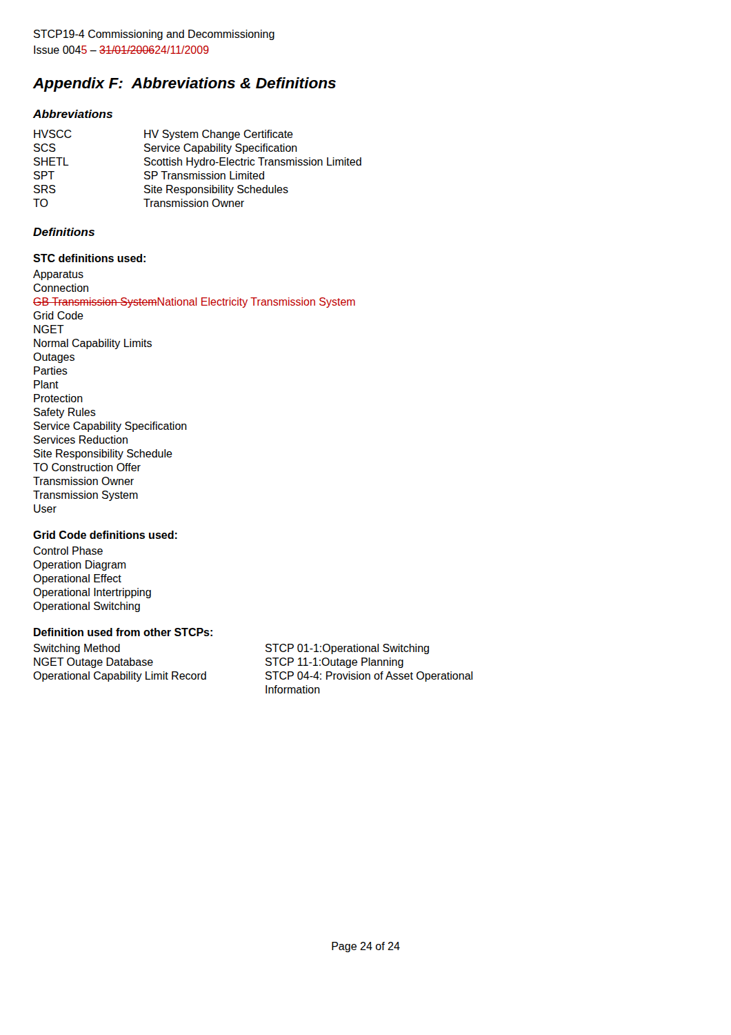STCP19-4 Commissioning and Decommissioning
Issue 0045 – 31/01/200624/11/2009
Appendix F: Abbreviations & Definitions
Abbreviations
| HVSCC | HV System Change Certificate |
| SCS | Service Capability Specification |
| SHETL | Scottish Hydro-Electric Transmission Limited |
| SPT | SP Transmission Limited |
| SRS | Site Responsibility Schedules |
| TO | Transmission Owner |
Definitions
STC definitions used:
Apparatus
Connection
GB Transmission System National Electricity Transmission System
Grid Code
NGET
Normal Capability Limits
Outages
Parties
Plant
Protection
Safety Rules
Service Capability Specification
Services Reduction
Site Responsibility Schedule
TO Construction Offer
Transmission Owner
Transmission System
User
Grid Code definitions used:
Control Phase
Operation Diagram
Operational Effect
Operational Intertripping
Operational Switching
Definition used from other STCPs:
| Switching Method | STCP 01-1:Operational Switching |
| NGET Outage Database | STCP 11-1:Outage Planning |
| Operational Capability Limit Record | STCP 04-4: Provision of Asset Operational Information |
Page 24 of 24